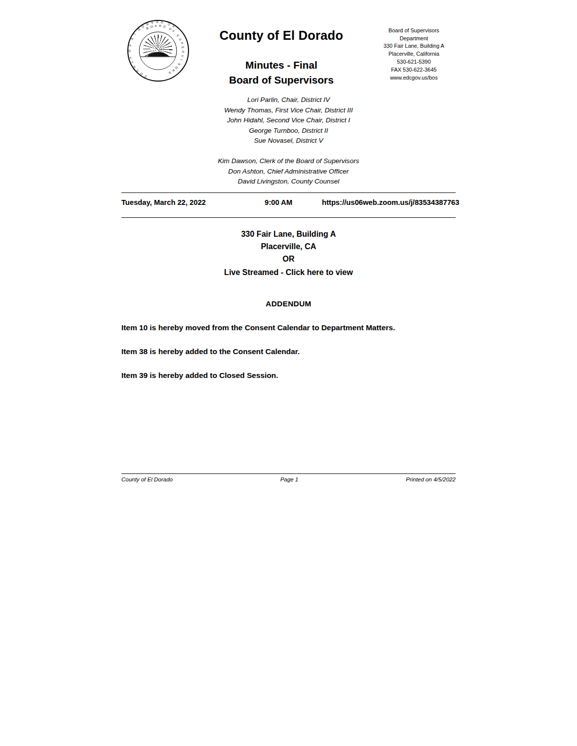B O A R D O F S U P E R V I S O R S C O U N T Y O F E L D O R A D O C A
County of El Dorado
Minutes - Final
Board of Supervisors
Board of Supervisors
Department
330 Fair Lane, Building A
Placerville, California
530-621-5390
FAX 530-622-3645
www.edcgov.us/bos
Lori Parlin, Chair, District IV
Wendy Thomas, First Vice Chair, District III
John Hidahl, Second Vice Chair, District I
George Turnboo, District II
Sue Novasel, District V
Kim Dawson, Clerk of the Board of Supervisors
Don Ashton, Chief Administrative Officer
David Livingston, County Counsel
Tuesday, March 22, 2022
9:00 AM
https://us06web.zoom.us/j/83534387763
330 Fair Lane, Building A
Placerville, CA
OR
Live Streamed - Click here to view
ADDENDUM
Item 10 is hereby moved from the Consent Calendar to Department Matters.
Item 38 is hereby added to the Consent Calendar.
Item 39 is hereby added to Closed Session.
County of El Dorado
Page 1
Printed on 4/5/2022